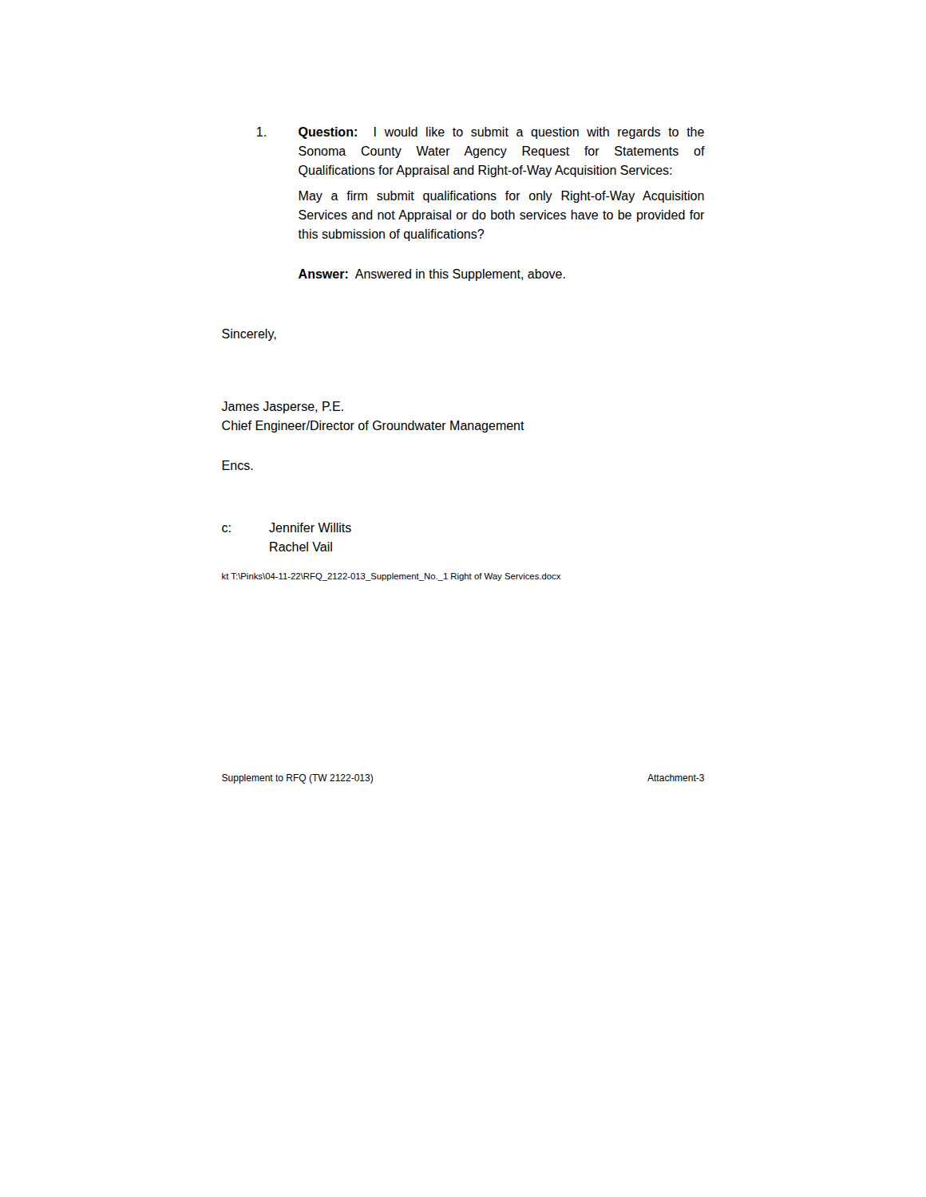Question: I would like to submit a question with regards to the Sonoma County Water Agency Request for Statements of Qualifications for Appraisal and Right-of-Way Acquisition Services:
May a firm submit qualifications for only Right-of-Way Acquisition Services and not Appraisal or do both services have to be provided for this submission of qualifications?
Answer: Answered in this Supplement, above.
Sincerely,
James Jasperse, P.E.
Chief Engineer/Director of Groundwater Management
Encs.
c:
Jennifer Willits
Rachel Vail
kt T:\Pinks\04-11-22\RFQ_2122-013_Supplement_No._1 Right of Way Services.docx
Supplement to RFQ (TW 2122-013) Attachment-3